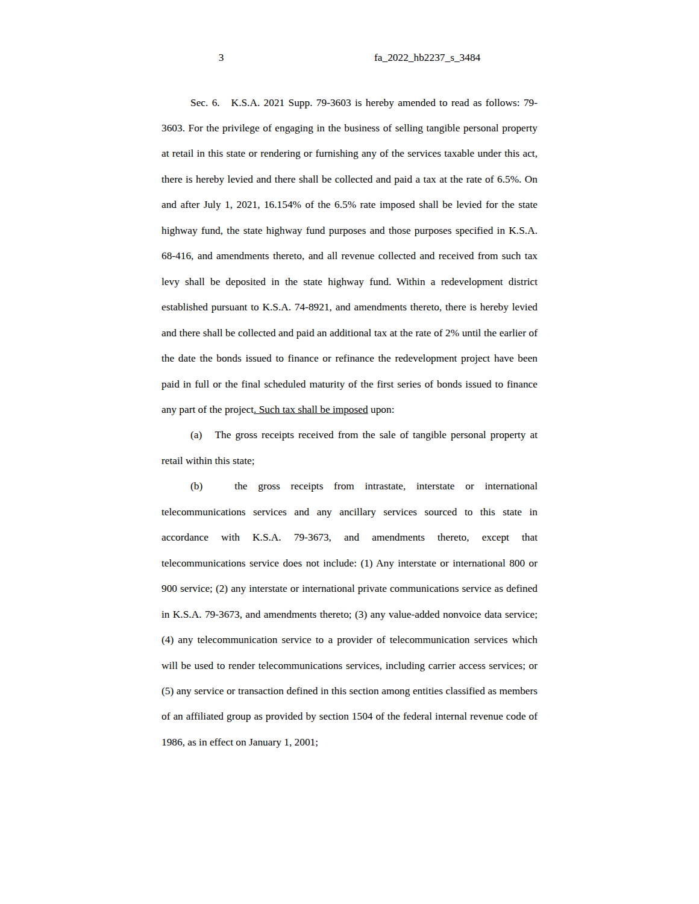3 fa_2022_hb2237_s_3484
Sec. 6. K.S.A. 2021 Supp. 79-3603 is hereby amended to read as follows: 79-3603. For the privilege of engaging in the business of selling tangible personal property at retail in this state or rendering or furnishing any of the services taxable under this act, there is hereby levied and there shall be collected and paid a tax at the rate of 6.5%. On and after July 1, 2021, 16.154% of the 6.5% rate imposed shall be levied for the state highway fund, the state highway fund purposes and those purposes specified in K.S.A. 68-416, and amendments thereto, and all revenue collected and received from such tax levy shall be deposited in the state highway fund. Within a redevelopment district established pursuant to K.S.A. 74-8921, and amendments thereto, there is hereby levied and there shall be collected and paid an additional tax at the rate of 2% until the earlier of the date the bonds issued to finance or refinance the redevelopment project have been paid in full or the final scheduled maturity of the first series of bonds issued to finance any part of the project. Such tax shall be imposed upon:
(a) The gross receipts received from the sale of tangible personal property at retail within this state;
(b) the gross receipts from intrastate, interstate or international telecommunications services and any ancillary services sourced to this state in accordance with K.S.A. 79-3673, and amendments thereto, except that telecommunications service does not include: (1) Any interstate or international 800 or 900 service; (2) any interstate or international private communications service as defined in K.S.A. 79-3673, and amendments thereto; (3) any value-added nonvoice data service; (4) any telecommunication service to a provider of telecommunication services which will be used to render telecommunications services, including carrier access services; or (5) any service or transaction defined in this section among entities classified as members of an affiliated group as provided by section 1504 of the federal internal revenue code of 1986, as in effect on January 1, 2001;